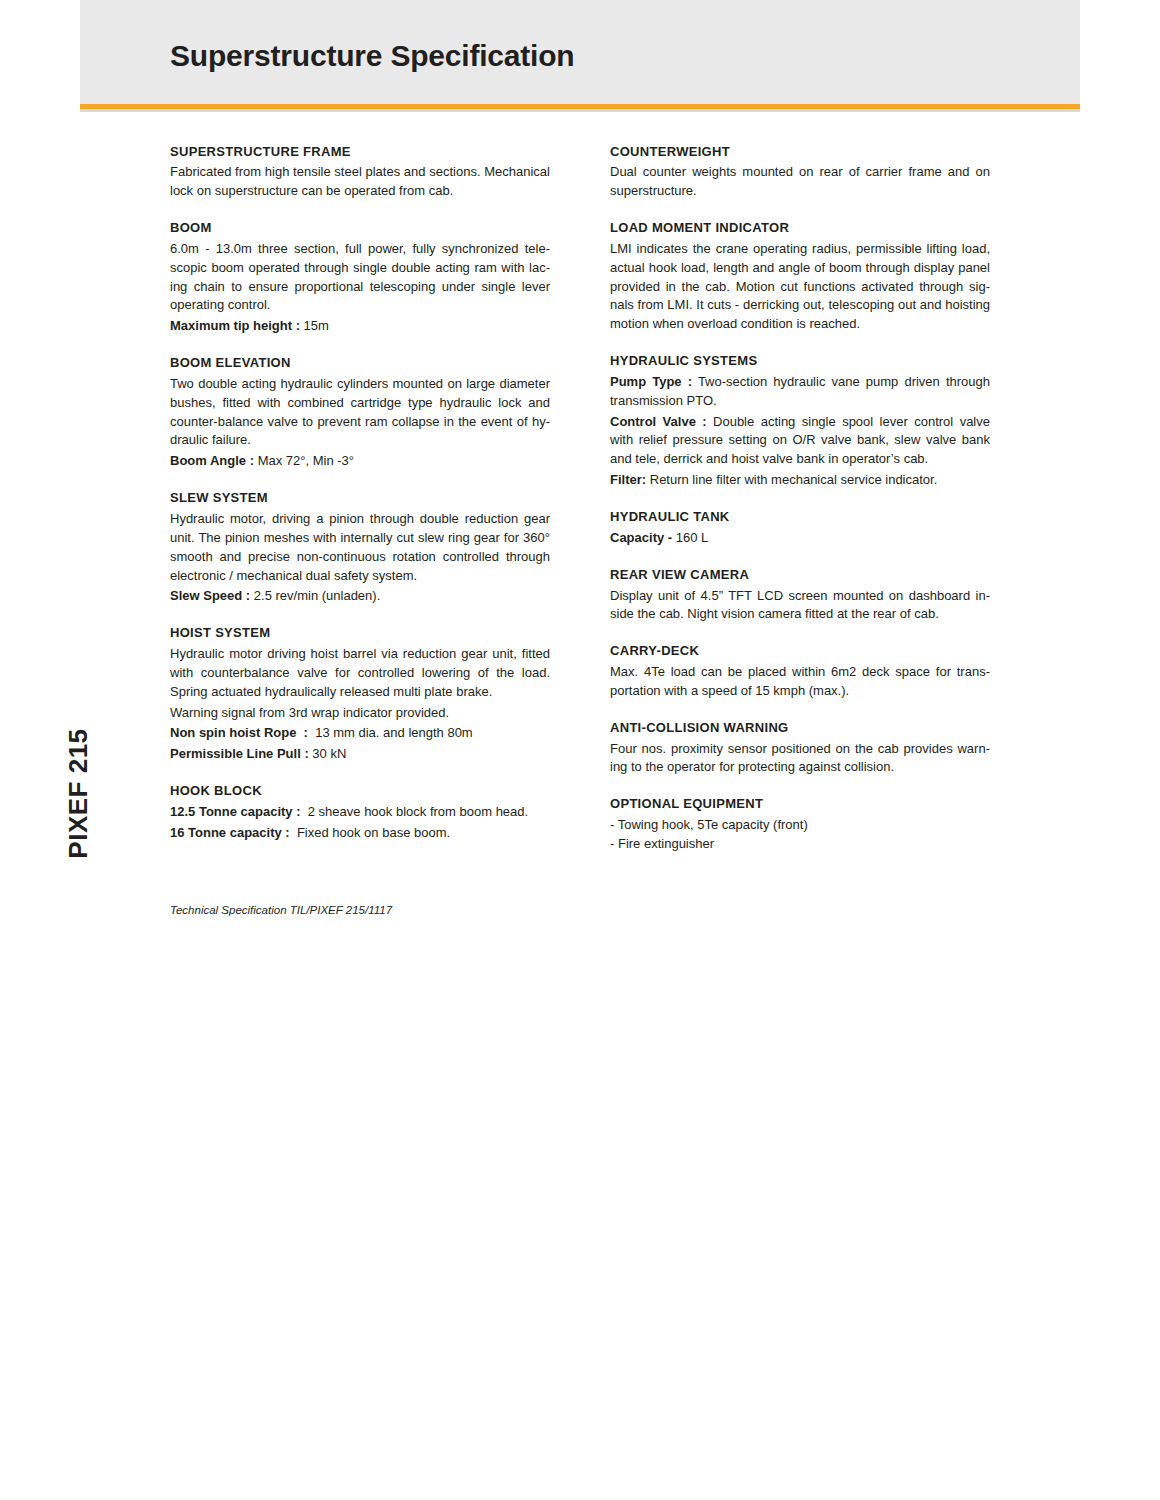Superstructure Specification
PIXEF 215
Superstructure Frame
Fabricated from high tensile steel plates and sections. Mechanical lock on superstructure can be operated from cab.
Boom
6.0m - 13.0m three section, full power, fully synchronized telescopic boom operated through single double acting ram with lacing chain to ensure proportional telescoping under single lever operating control.
Maximum tip height : 15m
Boom Elevation
Two double acting hydraulic cylinders mounted on large diameter bushes, fitted with combined cartridge type hydraulic lock and counter-balance valve to prevent ram collapse in the event of hydraulic failure.
Boom Angle : Max 72°, Min -3°
Slew System
Hydraulic motor, driving a pinion through double reduction gear unit. The pinion meshes with internally cut slew ring gear for 360° smooth and precise non-continuous rotation controlled through electronic / mechanical dual safety system.
Slew Speed : 2.5 rev/min (unladen).
Hoist System
Hydraulic motor driving hoist barrel via reduction gear unit, fitted with counterbalance valve for controlled lowering of the load. Spring actuated hydraulically released multi plate brake.
Warning signal from 3rd wrap indicator provided.
Non spin hoist Rope : 13 mm dia. and length 80m
Permissible Line Pull : 30 kN
Hook Block
12.5 Tonne capacity : 2 sheave hook block from boom head.
16 Tonne capacity : Fixed hook on base boom.
Counterweight
Dual counter weights mounted on rear of carrier frame and on superstructure.
Load Moment Indicator
LMI indicates the crane operating radius, permissible lifting load, actual hook load, length and angle of boom through display panel provided in the cab. Motion cut functions activated through signals from LMI. It cuts - derricking out, telescoping out and hoisting motion when overload condition is reached.
Hydraulic Systems
Pump Type : Two-section hydraulic vane pump driven through transmission PTO.
Control Valve : Double acting single spool lever control valve with relief pressure setting on O/R valve bank, slew valve bank and tele, derrick and hoist valve bank in operator’s cab.
Filter: Return line filter with mechanical service indicator.
Hydraulic Tank
Capacity - 160 L
Rear View Camera
Display unit of 4.5” TFT LCD screen mounted on dashboard inside the cab. Night vision camera fitted at the rear of cab.
Carry-Deck
Max. 4Te load can be placed within 6m2 deck space for transportation with a speed of 15 kmph (max.).
Anti-Collision Warning
Four nos. proximity sensor positioned on the cab provides warning to the operator for protecting against collision.
Optional Equipment
- Towing hook, 5Te capacity (front)
- Fire extinguisher
Technical Specification TIL/PIXEF 215/1117